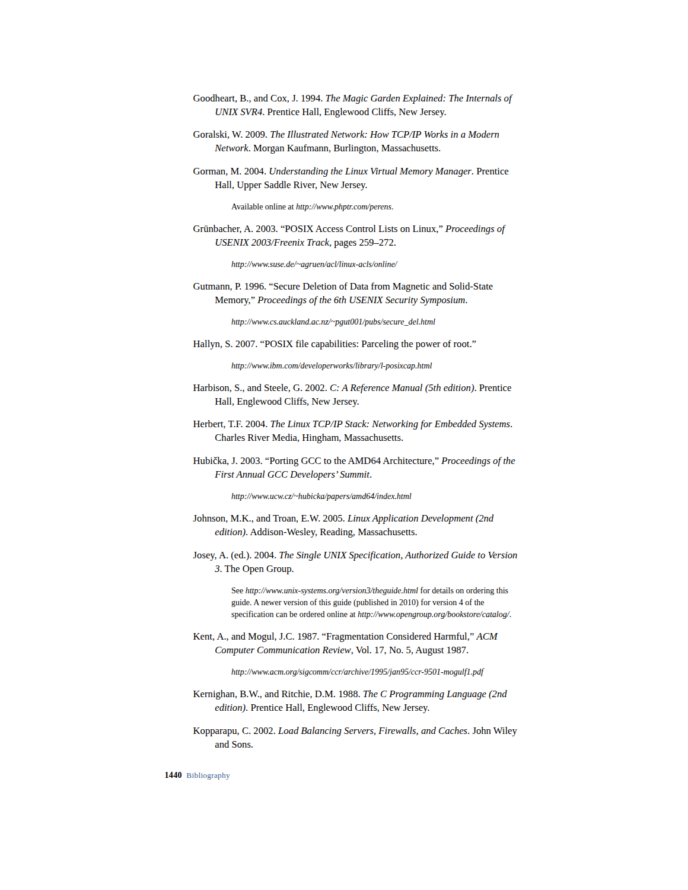Goodheart, B., and Cox, J. 1994. The Magic Garden Explained: The Internals of UNIX SVR4. Prentice Hall, Englewood Cliffs, New Jersey.
Goralski, W. 2009. The Illustrated Network: How TCP/IP Works in a Modern Network. Morgan Kaufmann, Burlington, Massachusetts.
Gorman, M. 2004. Understanding the Linux Virtual Memory Manager. Prentice Hall, Upper Saddle River, New Jersey.
Available online at http://www.phptr.com/perens.
Grünbacher, A. 2003. “POSIX Access Control Lists on Linux,” Proceedings of USENIX 2003/Freenix Track, pages 259–272.
http://www.suse.de/~agruen/acl/linux-acls/online/
Gutmann, P. 1996. “Secure Deletion of Data from Magnetic and Solid-State Memory,” Proceedings of the 6th USENIX Security Symposium.
http://www.cs.auckland.ac.nz/~pgut001/pubs/secure_del.html
Hallyn, S. 2007. “POSIX file capabilities: Parceling the power of root.”
http://www.ibm.com/developerworks/library/l-posixcap.html
Harbison, S., and Steele, G. 2002. C: A Reference Manual (5th edition). Prentice Hall, Englewood Cliffs, New Jersey.
Herbert, T.F. 2004. The Linux TCP/IP Stack: Networking for Embedded Systems. Charles River Media, Hingham, Massachusetts.
Hubička, J. 2003. “Porting GCC to the AMD64 Architecture,” Proceedings of the First Annual GCC Developers’ Summit.
http://www.ucw.cz/~hubicka/papers/amd64/index.html
Johnson, M.K., and Troan, E.W. 2005. Linux Application Development (2nd edition). Addison-Wesley, Reading, Massachusetts.
Josey, A. (ed.). 2004. The Single UNIX Specification, Authorized Guide to Version 3. The Open Group.
See http://www.unix-systems.org/version3/theguide.html for details on ordering this guide. A newer version of this guide (published in 2010) for version 4 of the specification can be ordered online at http://www.opengroup.org/bookstore/catalog/.
Kent, A., and Mogul, J.C. 1987. “Fragmentation Considered Harmful,” ACM Computer Communication Review, Vol. 17, No. 5, August 1987.
http://www.acm.org/sigcomm/ccr/archive/1995/jan95/ccr-9501-mogulf1.pdf
Kernighan, B.W., and Ritchie, D.M. 1988. The C Programming Language (2nd edition). Prentice Hall, Englewood Cliffs, New Jersey.
Kopparapu, C. 2002. Load Balancing Servers, Firewalls, and Caches. John Wiley and Sons.
1440 Bibliography